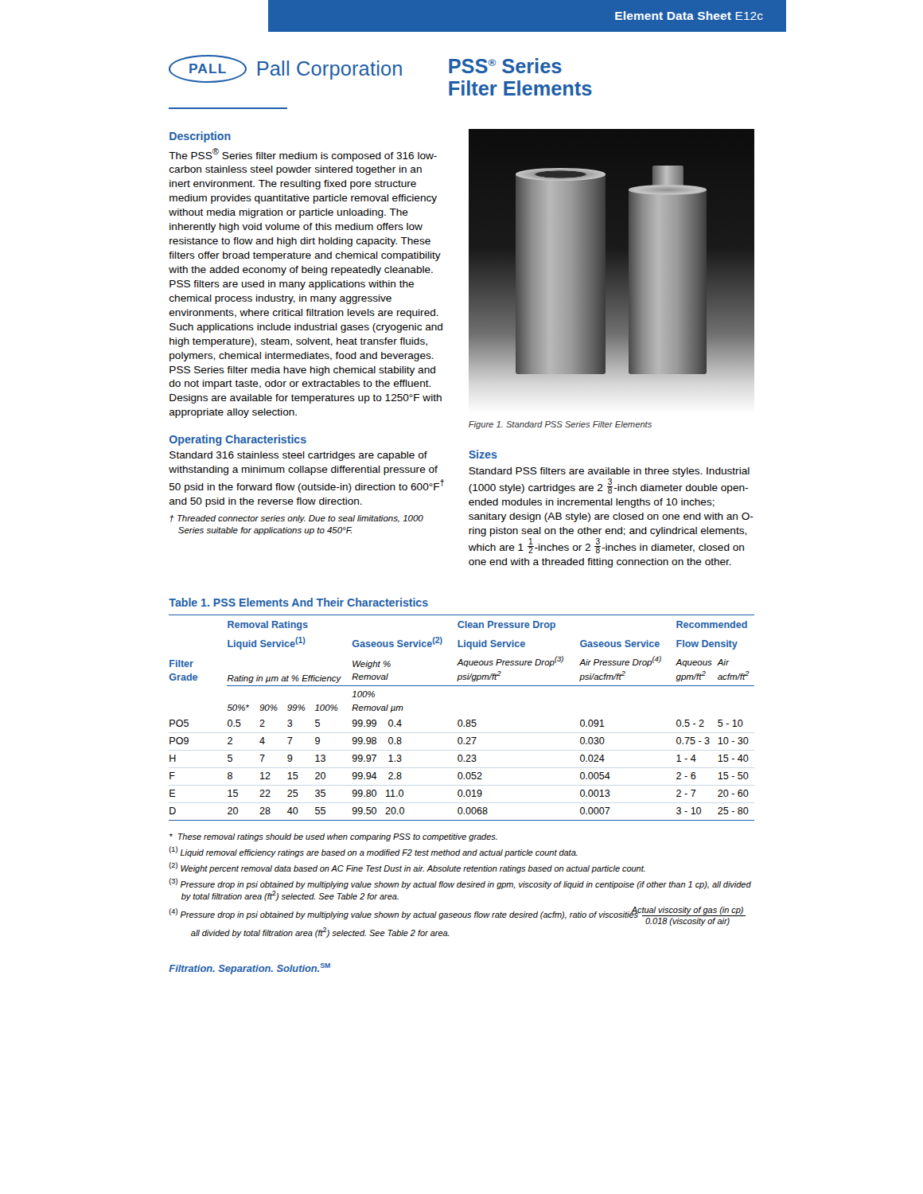Element Data Sheet E12c
PALL
Pall Corporation
PSS® Series
Filter Elements
Description
The PSS® Series filter medium is composed of 316 low-carbon stainless steel powder sintered together in an inert environment. The resulting fixed pore structure medium provides quantitative particle removal efficiency without media migration or particle unloading. The inherently high void volume of this medium offers low resistance to flow and high dirt holding capacity. These filters offer broad temperature and chemical compatibility with the added economy of being repeatedly cleanable. PSS filters are used in many applications within the chemical process industry, in many aggressive environments, where critical filtration levels are required. Such applications include industrial gases (cryogenic and high temperature), steam, solvent, heat transfer fluids, polymers, chemical intermediates, food and beverages. PSS Series filter media have high chemical stability and do not impart taste, odor or extractables to the effluent. Designs are available for temperatures up to 1250°F with appropriate alloy selection.
Operating Characteristics
Standard 316 stainless steel cartridges are capable of withstanding a minimum collapse differential pressure of 50 psid in the forward flow (outside-in) direction to 600°F† and 50 psid in the reverse flow direction.
† Threaded connector series only. Due to seal limitations, 1000 Series suitable for applications up to 450°F.
Figure 1. Standard PSS Series Filter Elements
Sizes
Standard PSS filters are available in three styles. Industrial (1000 style) cartridges are 2 38-inch diameter double open-ended modules in incremental lengths of 10 inches; sanitary design (AB style) are closed on one end with an O-ring piston seal on the other end; and cylindrical elements, which are 1 12-inches or 2 38-inches in diameter, closed on one end with a threaded fitting connection on the other.
Table 1. PSS Elements And Their Characteristics
| Filter Grade | Removal Ratings | Clean Pressure Drop | Recommended |
| --- | --- | --- | --- |
| Liquid Service (1) | Gaseous Service (2) | Liquid Service | Gaseous Service | Flow Density |
| Rating in µm at % Efficiency | Weight % Removal | Aqueous Pressure Drop (3) psi/gpm/ft 2 | Air Pressure Drop (4) psi/acfm/ft 2 | Aqueous gpm/ft 2 | Air acfm/ft 2 |
| | 50%* | 90% | 99% | 100% | 100% Removal µm | | | | |
| PO5 | 0.5 | 2 | 3 | 5 | 99.99 0.4 | 0.85 | 0.091 | 0.5 - 2 | 5 - 10 |
| PO9 | 2 | 4 | 7 | 9 | 99.98 0.8 | 0.27 | 0.030 | 0.75 - 3 | 10 - 30 |
| H | 5 | 7 | 9 | 13 | 99.97 1.3 | 0.23 | 0.024 | 1 - 4 | 15 - 40 |
| F | 8 | 12 | 15 | 20 | 99.94 2.8 | 0.052 | 0.0054 | 2 - 6 | 15 - 50 |
| E | 15 | 22 | 25 | 35 | 99.80 11.0 | 0.019 | 0.0013 | 2 - 7 | 20 - 60 |
| D | 20 | 28 | 40 | 55 | 99.50 20.0 | 0.0068 | 0.0007 | 3 - 10 | 25 - 80 |
* These removal ratings should be used when comparing PSS to competitive grades.
(1) Liquid removal efficiency ratings are based on a modified F2 test method and actual particle count data.
(2) Weight percent removal data based on AC Fine Test Dust in air. Absolute retention ratings based on actual particle count.
(3) Pressure drop in psi obtained by multiplying value shown by actual flow desired in gpm, viscosity of liquid in centipoise (if other than 1 cp), all divided by total filtration area (ft2) selected. See Table 2 for area.
(4) Pressure drop in psi obtained by multiplying value shown by actual gaseous flow rate desired (acfm), ratio of viscosities Actual viscosity of gas (in cp) 0.018 (viscosity of air)
all divided by total filtration area (ft2) selected. See Table 2 for area.
Filtration. Separation. Solution.SM